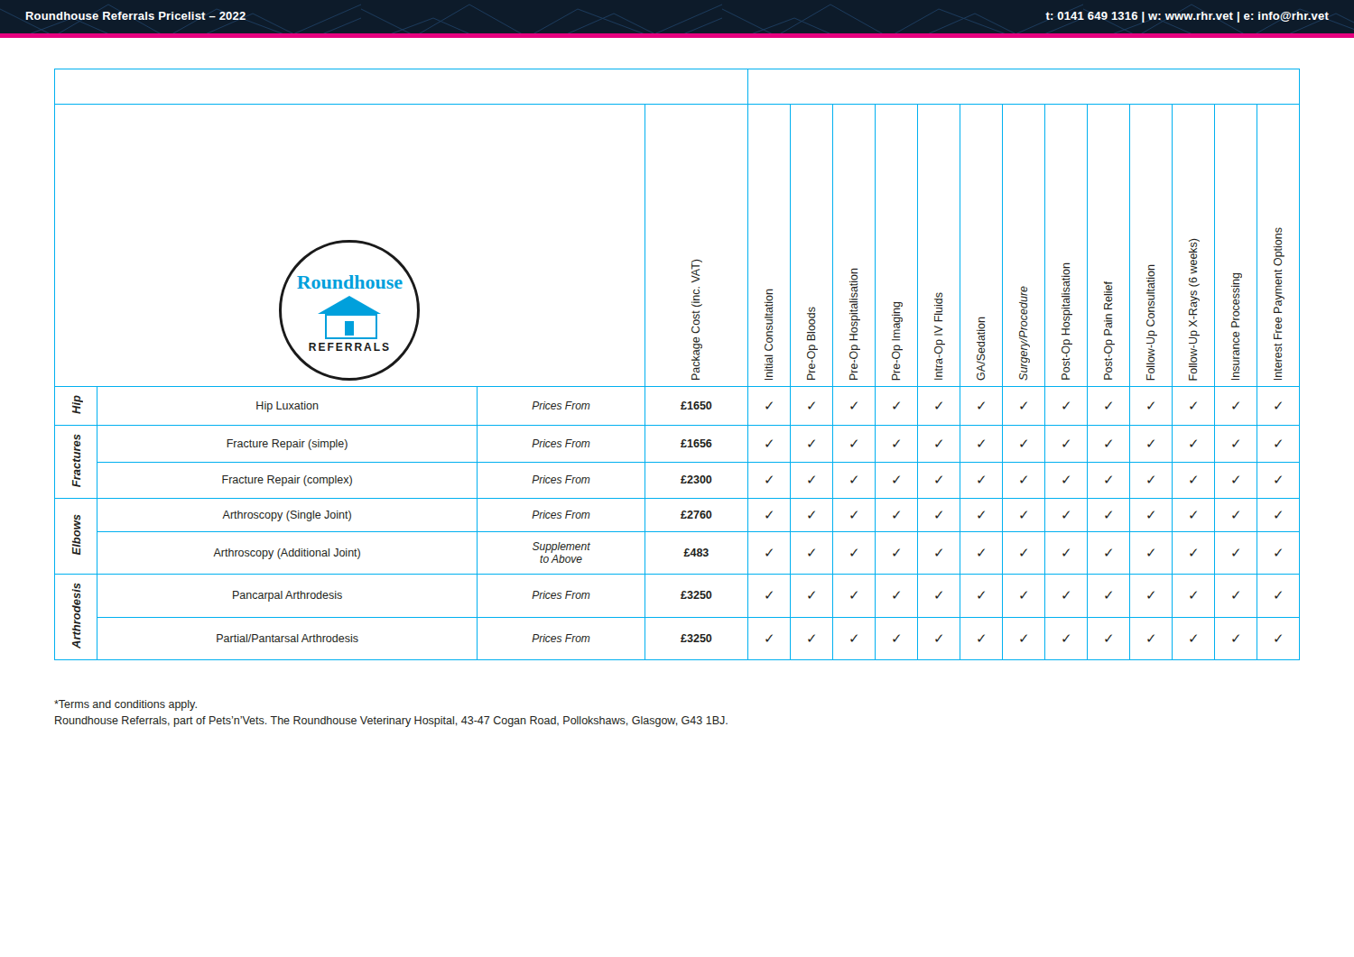Roundhouse Referrals Pricelist – 2022
t: 0141 649 1316 | w: www.rhr.vet | e: info@rhr.vet
| Orthopaedic Procedures | Individually Priced Packages - Interest Free Finance Available – 0% APR Representative |
| Roundhouse REFERRALS | Package Cost (inc. VAT) | Initial Consultation | Pre-Op Bloods | Pre-Op Hospitalisation | Pre-Op Imaging | Intra-Op IV Fluids | GA/Sedation | Surgery/Procedure | Post-Op Hospitalisation | Post-Op Pain Relief | Follow-Up Consultation | Follow-Up X-Rays (6 weeks) | Insurance Processing | Interest Free Payment Options |
| Hip | Hip Luxation | Prices From | £1650 | ✓ | ✓ | ✓ | ✓ | ✓ | ✓ | ✓ | ✓ | ✓ | ✓ | ✓ | ✓ | ✓ |
| Fractures | Fracture Repair (simple) | Prices From | £1656 | ✓ | ✓ | ✓ | ✓ | ✓ | ✓ | ✓ | ✓ | ✓ | ✓ | ✓ | ✓ | ✓ |
| Fracture Repair (complex) | Prices From | £2300 | ✓ | ✓ | ✓ | ✓ | ✓ | ✓ | ✓ | ✓ | ✓ | ✓ | ✓ | ✓ | ✓ |
| Elbows | Arthroscopy (Single Joint) | Prices From | £2760 | ✓ | ✓ | ✓ | ✓ | ✓ | ✓ | ✓ | ✓ | ✓ | ✓ | ✓ | ✓ | ✓ |
| Arthroscopy (Additional Joint) | Supplement to Above | £483 | ✓ | ✓ | ✓ | ✓ | ✓ | ✓ | ✓ | ✓ | ✓ | ✓ | ✓ | ✓ | ✓ |
| Arthrodesis | Pancarpal Arthrodesis | Prices From | £3250 | ✓ | ✓ | ✓ | ✓ | ✓ | ✓ | ✓ | ✓ | ✓ | ✓ | ✓ | ✓ | ✓ |
| Partial/Pantarsal Arthrodesis | Prices From | £3250 | ✓ | ✓ | ✓ | ✓ | ✓ | ✓ | ✓ | ✓ | ✓ | ✓ | ✓ | ✓ | ✓ |
*Terms and conditions apply.
Roundhouse Referrals, part of Pets’n’Vets. The Roundhouse Veterinary Hospital, 43-47 Cogan Road, Pollokshaws, Glasgow, G43 1BJ.